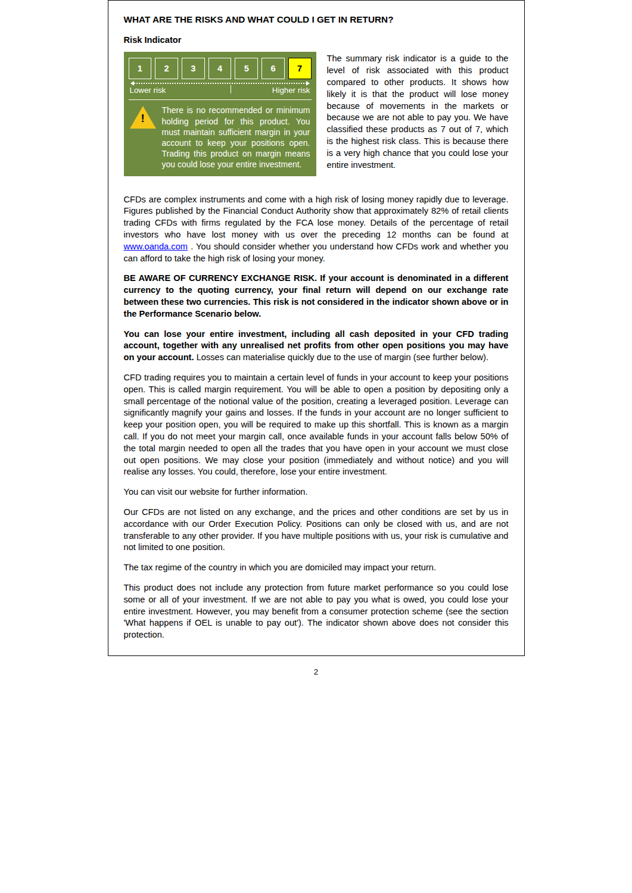WHAT ARE THE RISKS AND WHAT COULD I GET IN RETURN?
Risk Indicator
1
2
3
4
5
6
7
Lower risk Higher risk
!
There is no recommended or minimum holding period for this product. You must maintain sufficient margin in your account to keep your positions open. Trading this product on margin means you could lose your entire investment.
The summary risk indicator is a guide to the level of risk associated with this product compared to other products. It shows how likely it is that the product will lose money because of movements in the markets or because we are not able to pay you. We have classified these products as 7 out of 7, which is the highest risk class. This is because there is a very high chance that you could lose your entire investment.
CFDs are complex instruments and come with a high risk of losing money rapidly due to leverage. Figures published by the Financial Conduct Authority show that approximately 82% of retail clients trading CFDs with firms regulated by the FCA lose money. Details of the percentage of retail investors who have lost money with us over the preceding 12 months can be found at www.oanda.com . You should consider whether you understand how CFDs work and whether you can afford to take the high risk of losing your money.
BE AWARE OF CURRENCY EXCHANGE RISK. If your account is denominated in a different currency to the quoting currency, your final return will depend on our exchange rate between these two currencies. This risk is not considered in the indicator shown above or in the Performance Scenario below.
You can lose your entire investment, including all cash deposited in your CFD trading account, together with any unrealised net profits from other open positions you may have on your account. Losses can materialise quickly due to the use of margin (see further below).
CFD trading requires you to maintain a certain level of funds in your account to keep your positions open. This is called margin requirement. You will be able to open a position by depositing only a small percentage of the notional value of the position, creating a leveraged position. Leverage can significantly magnify your gains and losses. If the funds in your account are no longer sufficient to keep your position open, you will be required to make up this shortfall. This is known as a margin call. If you do not meet your margin call, once available funds in your account falls below 50% of the total margin needed to open all the trades that you have open in your account we must close out open positions. We may close your position (immediately and without notice) and you will realise any losses. You could, therefore, lose your entire investment.
You can visit our website for further information.
Our CFDs are not listed on any exchange, and the prices and other conditions are set by us in accordance with our Order Execution Policy. Positions can only be closed with us, and are not transferable to any other provider. If you have multiple positions with us, your risk is cumulative and not limited to one position.
The tax regime of the country in which you are domiciled may impact your return.
This product does not include any protection from future market performance so you could lose some or all of your investment. If we are not able to pay you what is owed, you could lose your entire investment. However, you may benefit from a consumer protection scheme (see the section 'What happens if OEL is unable to pay out'). The indicator shown above does not consider this protection.
2